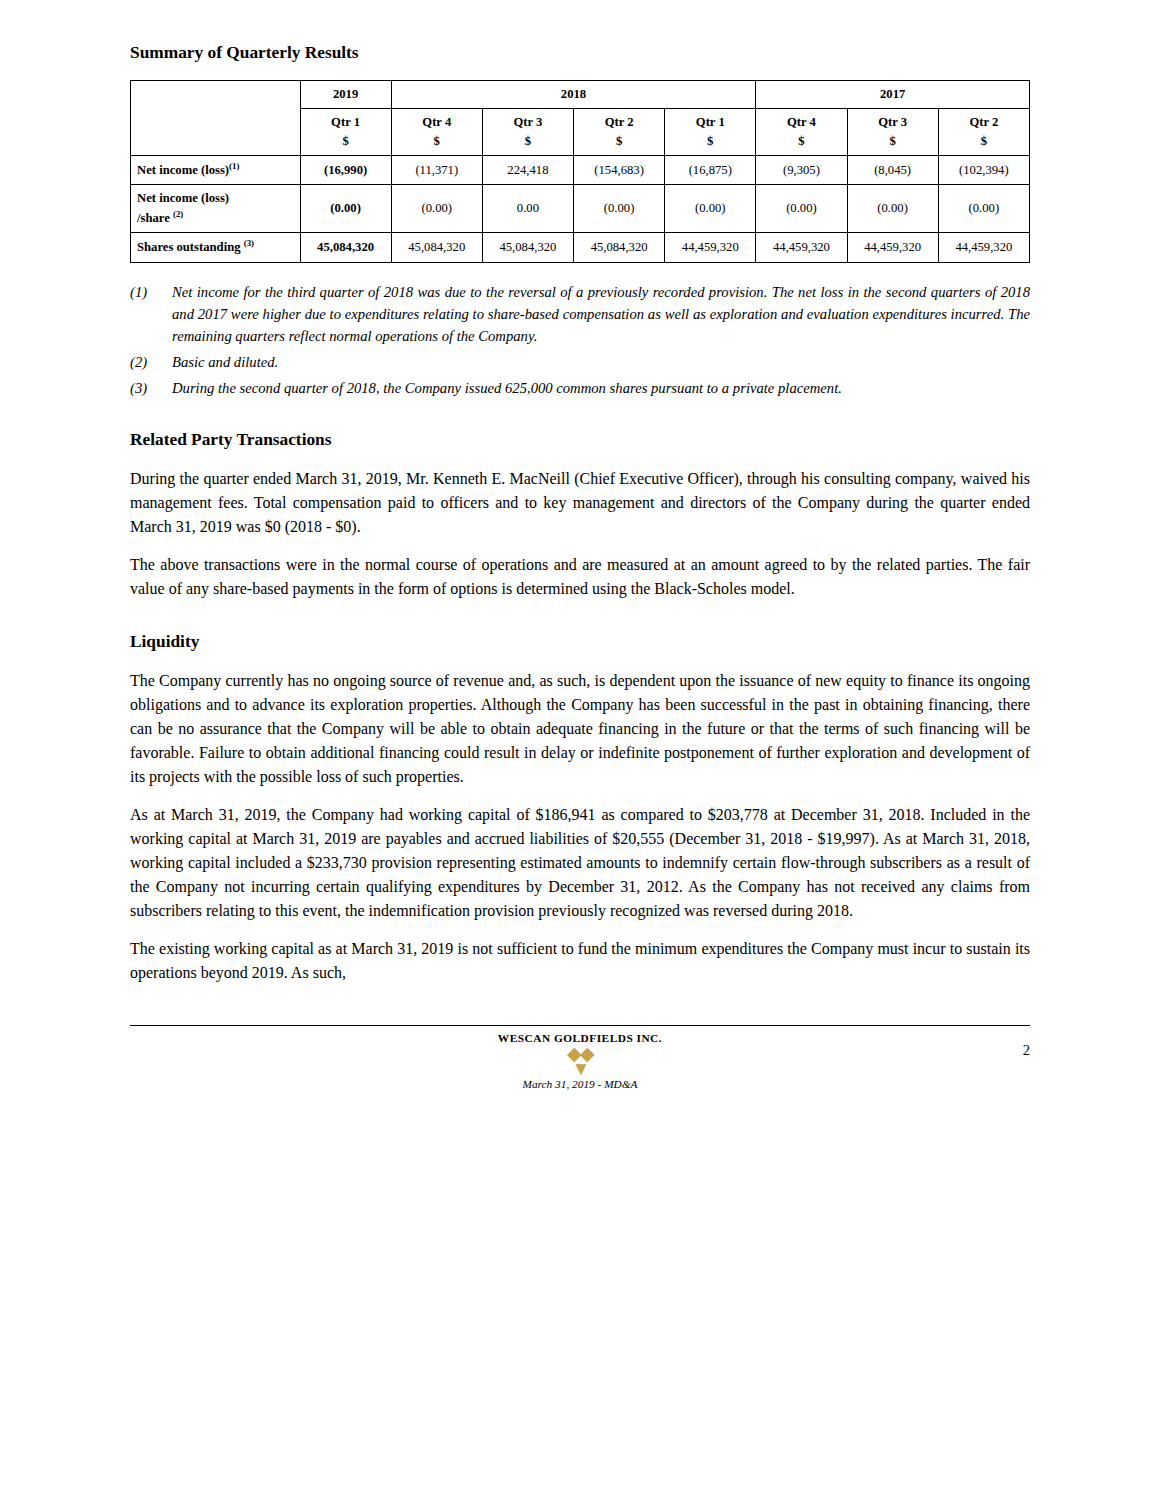Summary of Quarterly Results
| | 2019 | 2018 | 2017 |
| --- | --- | --- | --- |
| Qtr 1 $ | Qtr 4 $ | Qtr 3 $ | Qtr 2 $ | Qtr 1 $ | Qtr 4 $ | Qtr 3 $ | Qtr 2 $ |
| Net income (loss) (1) | (16,990) | (11,371) | 224,418 | (154,683) | (16,875) | (9,305) | (8,045) | (102,394) |
| Net income (loss) /share (2) | (0.00) | (0.00) | 0.00 | (0.00) | (0.00) | (0.00) | (0.00) | (0.00) |
| Shares outstanding (3) | 45,084,320 | 45,084,320 | 45,084,320 | 45,084,320 | 44,459,320 | 44,459,320 | 44,459,320 | 44,459,320 |
Net income for the third quarter of 2018 was due to the reversal of a previously recorded provision. The net loss in the second quarters of 2018 and 2017 were higher due to expenditures relating to share-based compensation as well as exploration and evaluation expenditures incurred. The remaining quarters reflect normal operations of the Company.
Basic and diluted.
During the second quarter of 2018, the Company issued 625,000 common shares pursuant to a private placement.
Related Party Transactions
During the quarter ended March 31, 2019, Mr. Kenneth E. MacNeill (Chief Executive Officer), through his consulting company, waived his management fees. Total compensation paid to officers and to key management and directors of the Company during the quarter ended March 31, 2019 was $0 (2018 - $0).
The above transactions were in the normal course of operations and are measured at an amount agreed to by the related parties. The fair value of any share-based payments in the form of options is determined using the Black-Scholes model.
Liquidity
The Company currently has no ongoing source of revenue and, as such, is dependent upon the issuance of new equity to finance its ongoing obligations and to advance its exploration properties. Although the Company has been successful in the past in obtaining financing, there can be no assurance that the Company will be able to obtain adequate financing in the future or that the terms of such financing will be favorable. Failure to obtain additional financing could result in delay or indefinite postponement of further exploration and development of its projects with the possible loss of such properties.
As at March 31, 2019, the Company had working capital of $186,941 as compared to $203,778 at December 31, 2018. Included in the working capital at March 31, 2019 are payables and accrued liabilities of $20,555 (December 31, 2018 - $19,997). As at March 31, 2018, working capital included a $233,730 provision representing estimated amounts to indemnify certain flow-through subscribers as a result of the Company not incurring certain qualifying expenditures by December 31, 2012. As the Company has not received any claims from subscribers relating to this event, the indemnification provision previously recognized was reversed during 2018.
The existing working capital as at March 31, 2019 is not sufficient to fund the minimum expenditures the Company must incur to sustain its operations beyond 2019. As such,
WESCAN GOLDFIELDS INC.
◆◆
▼
March 31, 2019 - MD&A
2